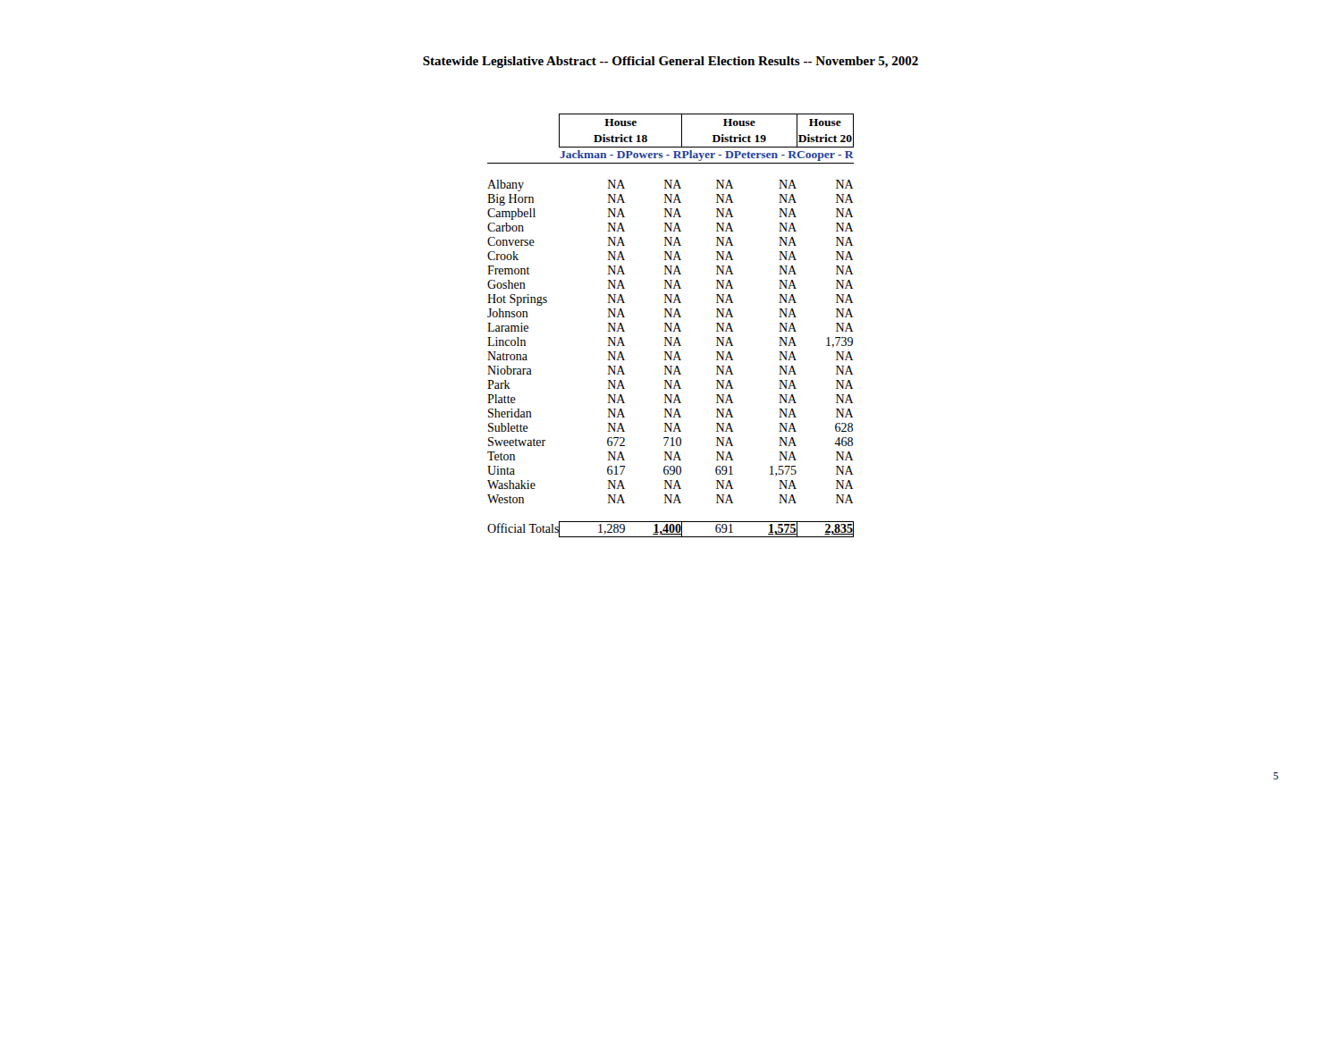Statewide Legislative Abstract -- Official General Election Results -- November 5, 2002
| | House District 18 | House District 19 | House District 20 |
| | Jackman - D | Powers - R | Player - D | Petersen - R | Cooper - R |
| Albany | NA | NA | NA | NA | NA |
| Big Horn | NA | NA | NA | NA | NA |
| Campbell | NA | NA | NA | NA | NA |
| Carbon | NA | NA | NA | NA | NA |
| Converse | NA | NA | NA | NA | NA |
| Crook | NA | NA | NA | NA | NA |
| Fremont | NA | NA | NA | NA | NA |
| Goshen | NA | NA | NA | NA | NA |
| Hot Springs | NA | NA | NA | NA | NA |
| Johnson | NA | NA | NA | NA | NA |
| Laramie | NA | NA | NA | NA | NA |
| Lincoln | NA | NA | NA | NA | 1,739 |
| Natrona | NA | NA | NA | NA | NA |
| Niobrara | NA | NA | NA | NA | NA |
| Park | NA | NA | NA | NA | NA |
| Platte | NA | NA | NA | NA | NA |
| Sheridan | NA | NA | NA | NA | NA |
| Sublette | NA | NA | NA | NA | 628 |
| Sweetwater | 672 | 710 | NA | NA | 468 |
| Teton | NA | NA | NA | NA | NA |
| Uinta | 617 | 690 | 691 | 1,575 | NA |
| Washakie | NA | NA | NA | NA | NA |
| Weston | NA | NA | NA | NA | NA |
| Official Totals | 1,289 | 1,400 | 691 | 1,575 | 2,835 |
5